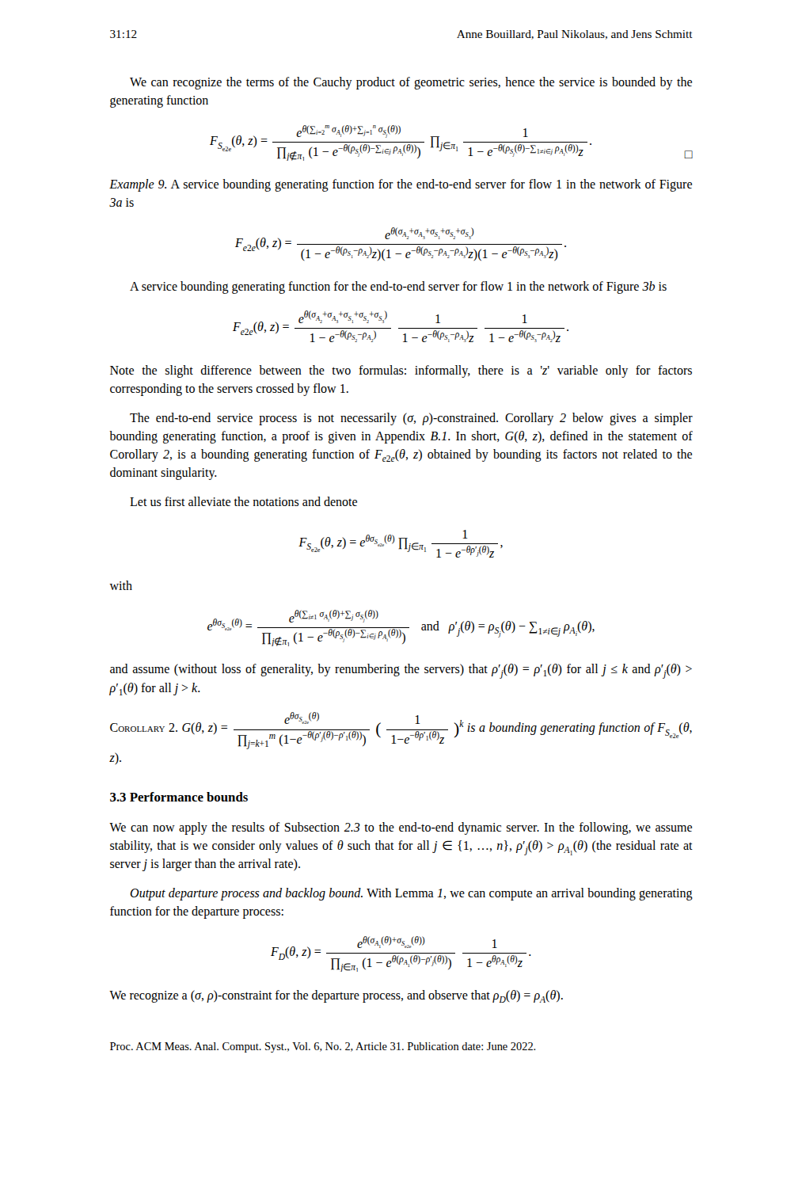31:12 Anne Bouillard, Paul Nikolaus, and Jens Schmitt
We can recognize the terms of the Cauchy product of geometric series, hence the service is bounded by the generating function
FSe2e(θ, z) = eθ(∑i=2m σAi(θ)+∑j=1n σSj(θ)) ∏j∉π1 (1 − e−θ(ρSj(θ)−∑i∈j ρAi(θ))) ∏j∈π1 1 1 − e−θ(ρSj(θ)−∑1≠i∈j ρAi(θ))z . □
Example 9. A service bounding generating function for the end-to-end server for flow 1 in the network of Figure 3a is
Fe2e(θ, z) = eθ(σA2+σA3+σS1+σS2+σS3) (1 − e−θ(ρS1−ρA2)z)(1 − e−θ(ρS2−ρA2−ρA3)z)(1 − e−θ(ρS3−ρA3)z) .
A service bounding generating function for the end-to-end server for flow 1 in the network of Figure 3b is
Fe2e(θ, z) = eθ(σA2+σA3+σS1+σS2+σS3) 1 − e−θ(ρS2−ρA2) 1 1 − e−θ(ρS1−ρA3)z 1 1 − e−θ(ρS3−ρA2)z .
Note the slight difference between the two formulas: informally, there is a 'z' variable only for factors corresponding to the servers crossed by flow 1.
The end-to-end service process is not necessarily (σ, ρ)-constrained. Corollary 2 below gives a simpler bounding generating function, a proof is given in Appendix B.1. In short, G(θ, z), defined in the statement of Corollary 2, is a bounding generating function of Fe2e(θ, z) obtained by bounding its factors not related to the dominant singularity.
Let us first alleviate the notations and denote
FSe2e(θ, z) = eθσSe2e(θ) ∏j∈π1 1 1 − e−θρ′j(θ)z ,
with
eθσSe2e(θ) = eθ(∑i≠1 σAi(θ)+∑j σSj(θ)) ∏j∉π1 (1 − e−θ(ρSj(θ)−∑i∈j ρAi(θ))) and ρ′j(θ) = ρSj(θ) − ∑1≠i∈j ρAi(θ),
and assume (without loss of generality, by renumbering the servers) that ρ′j(θ) = ρ′1(θ) for all j ≤ k and ρ′j(θ) > ρ′1(θ) for all j > k.
Corollary 2. G(θ, z) = eθσSe2e(θ) ∏j=k+1m (1−e−θ(ρ′j(θ)−ρ′1(θ))) ( 1 1−e−θρ′1(θ)z )k is a bounding generating function of FSe2e(θ, z).
3.3 Performance bounds
We can now apply the results of Subsection 2.3 to the end-to-end dynamic server. In the following, we assume stability, that is we consider only values of θ such that for all j ∈ {1, …, n}, ρ′j(θ) > ρA1(θ) (the residual rate at server j is larger than the arrival rate).
Output departure process and backlog bound. With Lemma 1, we can compute an arrival bounding generating function for the departure process:
FD(θ, z) = eθ(σA1(θ)+σSe2e(θ)) ∏j∈π1 (1 − eθ(ρA1(θ)−ρ′j(θ))) 1 1 − eθρA1(θ)z .
We recognize a (σ, ρ)-constraint for the departure process, and observe that ρD(θ) = ρA(θ).
Proc. ACM Meas. Anal. Comput. Syst., Vol. 6, No. 2, Article 31. Publication date: June 2022.